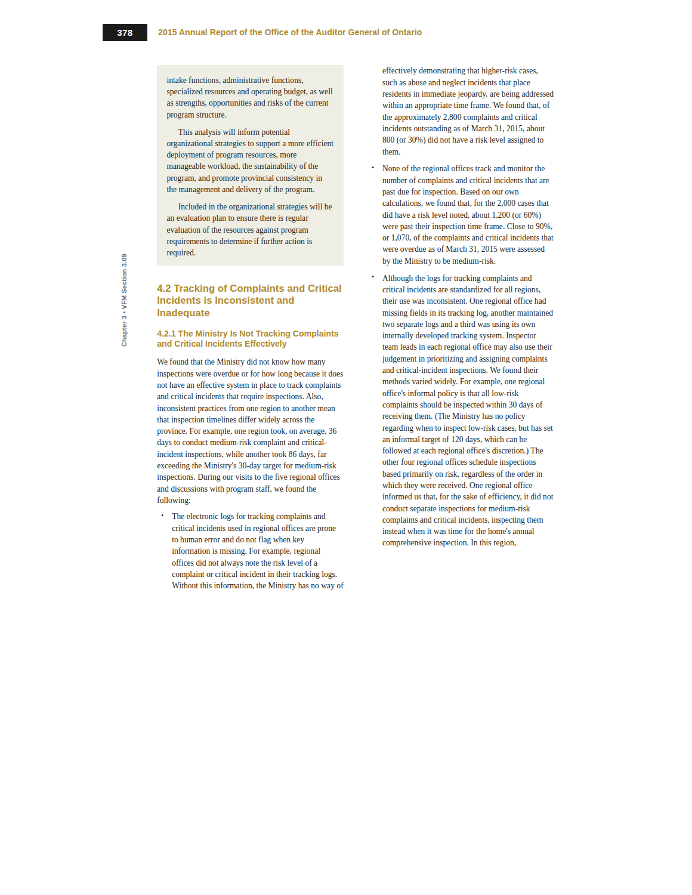378
2015 Annual Report of the Office of the Auditor General of Ontario
Chapter 3 • VFM Section 3.09
intake functions, administrative functions, specialized resources and operating budget, as well as strengths, opportunities and risks of the current program structure.
This analysis will inform potential organizational strategies to support a more efficient deployment of program resources, more manageable workload, the sustainability of the program, and promote provincial consistency in the management and delivery of the program.
Included in the organizational strategies will be an evaluation plan to ensure there is regular evaluation of the resources against program requirements to determine if further action is required.
4.2 Tracking of Complaints and Critical Incidents is Inconsistent and Inadequate
4.2.1 The Ministry Is Not Tracking Complaints and Critical Incidents Effectively
We found that the Ministry did not know how many inspections were overdue or for how long because it does not have an effective system in place to track complaints and critical incidents that require inspections. Also, inconsistent practices from one region to another mean that inspection timelines differ widely across the province. For example, one region took, on average, 36 days to conduct medium-risk complaint and critical-incident inspections, while another took 86 days, far exceeding the Ministry's 30-day target for medium-risk inspections. During our visits to the five regional offices and discussions with program staff, we found the following:
The electronic logs for tracking complaints and critical incidents used in regional offices are prone to human error and do not flag when key information is missing. For example, regional offices did not always note the risk level of a complaint or critical incident in their tracking logs. Without this information, the Ministry has no way of effectively demonstrating that higher-risk cases, such as abuse and neglect incidents that place residents in immediate jeopardy, are being addressed within an appropriate time frame. We found that, of the approximately 2,800 complaints and critical incidents outstanding as of March 31, 2015, about 800 (or 30%) did not have a risk level assigned to them.
None of the regional offices track and monitor the number of complaints and critical incidents that are past due for inspection. Based on our own calculations, we found that, for the 2,000 cases that did have a risk level noted, about 1,200 (or 60%) were past their inspection time frame. Close to 90%, or 1,070, of the complaints and critical incidents that were overdue as of March 31, 2015 were assessed by the Ministry to be medium-risk.
Although the logs for tracking complaints and critical incidents are standardized for all regions, their use was inconsistent. One regional office had missing fields in its tracking log, another maintained two separate logs and a third was using its own internally developed tracking system. Inspector team leads in each regional office may also use their judgement in prioritizing and assigning complaints and critical-incident inspections. We found their methods varied widely. For example, one regional office's informal policy is that all low-risk complaints should be inspected within 30 days of receiving them. (The Ministry has no policy regarding when to inspect low-risk cases, but has set an informal target of 120 days, which can be followed at each regional office's discretion.) The other four regional offices schedule inspections based primarily on risk, regardless of the order in which they were received. One regional office informed us that, for the sake of efficiency, it did not conduct separate inspections for medium-risk complaints and critical incidents, inspecting them instead when it was time for the home's annual comprehensive inspection. In this region,